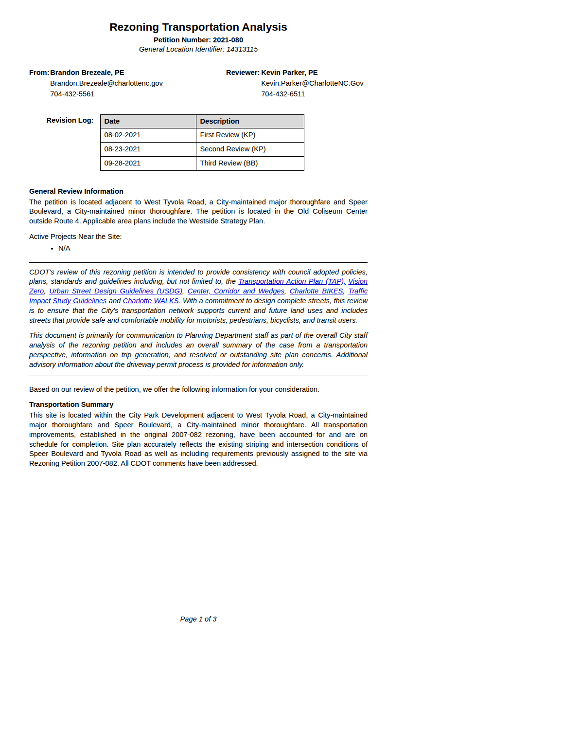Rezoning Transportation Analysis
Petition Number: 2021-080
General Location Identifier: 14313115
| From: | Brandon Brezeale, PE | | Reviewer: | Kevin Parker, PE |
| | Brandon.Brezeale@charlottenc.gov | | | Kevin.Parker@CharlotteNC.Gov |
| | 704-432-5561 | | | 704-432-6511 |
| Revision Log: | / Date / Description / / --- / --- / / 08-02-2021 / First Review (KP) / / 08-23-2021 / Second Review (KP) / / 09-28-2021 / Third Review (BB) / |
General Review Information
The petition is located adjacent to West Tyvola Road, a City-maintained major thoroughfare and Speer Boulevard, a City-maintained minor thoroughfare. The petition is located in the Old Coliseum Center outside Route 4. Applicable area plans include the Westside Strategy Plan.
Active Projects Near the Site:
N/A
CDOT's review of this rezoning petition is intended to provide consistency with council adopted policies, plans, standards and guidelines including, but not limited to, the Transportation Action Plan (TAP), Vision Zero, Urban Street Design Guidelines (USDG), Center, Corridor and Wedges, Charlotte BIKES, Traffic Impact Study Guidelines and Charlotte WALKS. With a commitment to design complete streets, this review is to ensure that the City's transportation network supports current and future land uses and includes streets that provide safe and comfortable mobility for motorists, pedestrians, bicyclists, and transit users.
This document is primarily for communication to Planning Department staff as part of the overall City staff analysis of the rezoning petition and includes an overall summary of the case from a transportation perspective, information on trip generation, and resolved or outstanding site plan concerns. Additional advisory information about the driveway permit process is provided for information only.
Based on our review of the petition, we offer the following information for your consideration.
Transportation Summary
This site is located within the City Park Development adjacent to West Tyvola Road, a City-maintained major thoroughfare and Speer Boulevard, a City-maintained minor thoroughfare. All transportation improvements, established in the original 2007-082 rezoning, have been accounted for and are on schedule for completion. Site plan accurately reflects the existing striping and intersection conditions of Speer Boulevard and Tyvola Road as well as including requirements previously assigned to the site via Rezoning Petition 2007-082. All CDOT comments have been addressed.
Page 1 of 3